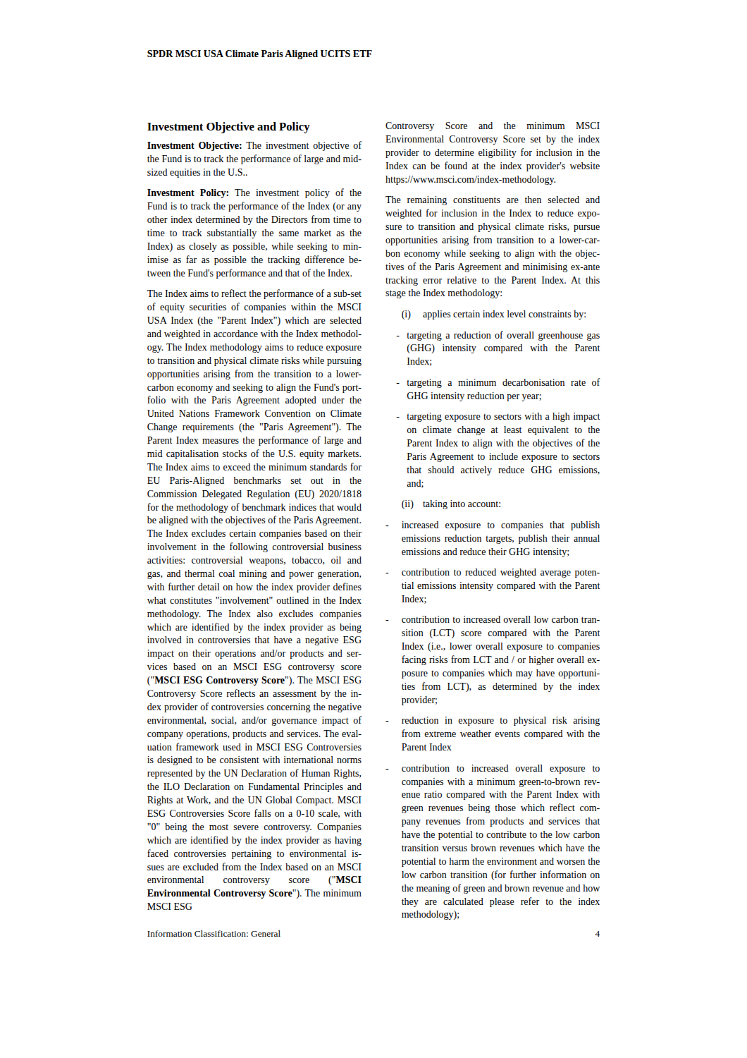SPDR MSCI USA Climate Paris Aligned UCITS ETF
Investment Objective and Policy
Investment Objective: The investment objective of the Fund is to track the performance of large and mid-sized equities in the U.S..
Investment Policy: The investment policy of the Fund is to track the performance of the Index (or any other index determined by the Directors from time to time to track substantially the same market as the Index) as closely as possible, while seeking to minimise as far as possible the tracking difference between the Fund's performance and that of the Index.
The Index aims to reflect the performance of a sub-set of equity securities of companies within the MSCI USA Index (the "Parent Index") which are selected and weighted in accordance with the Index methodology. The Index methodology aims to reduce exposure to transition and physical climate risks while pursuing opportunities arising from the transition to a lower-carbon economy and seeking to align the Fund's portfolio with the Paris Agreement adopted under the United Nations Framework Convention on Climate Change requirements (the "Paris Agreement"). The Parent Index measures the performance of large and mid capitalisation stocks of the U.S. equity markets. The Index aims to exceed the minimum standards for EU Paris-Aligned benchmarks set out in the Commission Delegated Regulation (EU) 2020/1818 for the methodology of benchmark indices that would be aligned with the objectives of the Paris Agreement. The Index excludes certain companies based on their involvement in the following controversial business activities: controversial weapons, tobacco, oil and gas, and thermal coal mining and power generation, with further detail on how the index provider defines what constitutes "involvement" outlined in the Index methodology. The Index also excludes companies which are identified by the index provider as being involved in controversies that have a negative ESG impact on their operations and/or products and services based on an MSCI ESG controversy score ("MSCI ESG Controversy Score"). The MSCI ESG Controversy Score reflects an assessment by the index provider of controversies concerning the negative environmental, social, and/or governance impact of company operations, products and services. The evaluation framework used in MSCI ESG Controversies is designed to be consistent with international norms represented by the UN Declaration of Human Rights, the ILO Declaration on Fundamental Principles and Rights at Work, and the UN Global Compact. MSCI ESG Controversies Score falls on a 0-10 scale, with "0" being the most severe controversy. Companies which are identified by the index provider as having faced controversies pertaining to environmental issues are excluded from the Index based on an MSCI environmental controversy score ("MSCI Environmental Controversy Score"). The minimum MSCI ESG
Controversy Score and the minimum MSCI Environmental Controversy Score set by the index provider to determine eligibility for inclusion in the Index can be found at the index provider's website https://www.msci.com/index-methodology.
The remaining constituents are then selected and weighted for inclusion in the Index to reduce exposure to transition and physical climate risks, pursue opportunities arising from transition to a lower-carbon economy while seeking to align with the objectives of the Paris Agreement and minimising ex-ante tracking error relative to the Parent Index. At this stage the Index methodology:
(i) applies certain index level constraints by:
- targeting a reduction of overall greenhouse gas (GHG) intensity compared with the Parent Index;
- targeting a minimum decarbonisation rate of GHG intensity reduction per year;
- targeting exposure to sectors with a high impact on climate change at least equivalent to the Parent Index to align with the objectives of the Paris Agreement to include exposure to sectors that should actively reduce GHG emissions, and;
(ii) taking into account:
- increased exposure to companies that publish emissions reduction targets, publish their annual emissions and reduce their GHG intensity;
- contribution to reduced weighted average potential emissions intensity compared with the Parent Index;
- contribution to increased overall low carbon transition (LCT) score compared with the Parent Index (i.e., lower overall exposure to companies facing risks from LCT and / or higher overall exposure to companies which may have opportunities from LCT), as determined by the index provider;
- reduction in exposure to physical risk arising from extreme weather events compared with the Parent Index
- contribution to increased overall exposure to companies with a minimum green-to-brown revenue ratio compared with the Parent Index with green revenues being those which reflect company revenues from products and services that have the potential to contribute to the low carbon transition versus brown revenues which have the potential to harm the environment and worsen the low carbon transition (for further information on the meaning of green and brown revenue and how they are calculated please refer to the index methodology);
Information Classification: General 4